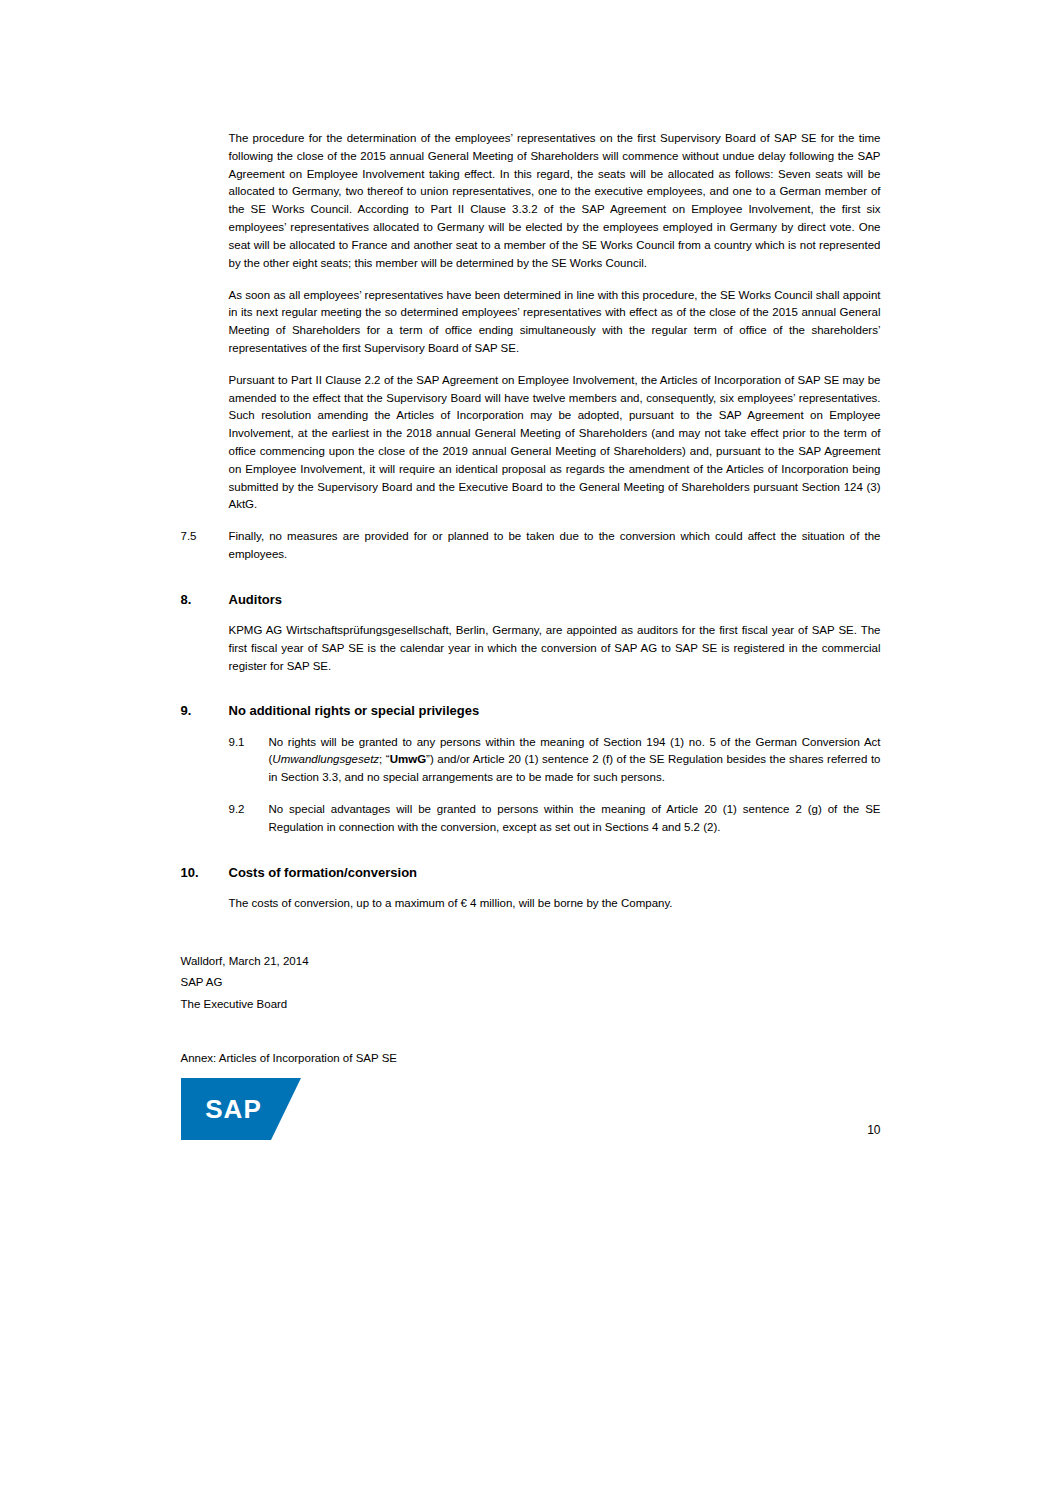The procedure for the determination of the employees’ representatives on the first Supervisory Board of SAP SE for the time following the close of the 2015 annual General Meeting of Shareholders will commence without undue delay following the SAP Agreement on Employee Involvement taking effect. In this regard, the seats will be allocated as follows: Seven seats will be allocated to Germany, two thereof to union representatives, one to the executive employees, and one to a German member of the SE Works Council. According to Part II Clause 3.3.2 of the SAP Agreement on Employee Involvement, the first six employees’ representatives allocated to Germany will be elected by the employees employed in Germany by direct vote. One seat will be allocated to France and another seat to a member of the SE Works Council from a country which is not represented by the other eight seats; this member will be determined by the SE Works Council.
As soon as all employees’ representatives have been determined in line with this procedure, the SE Works Council shall appoint in its next regular meeting the so determined employees’ representatives with effect as of the close of the 2015 annual General Meeting of Shareholders for a term of office ending simultaneously with the regular term of office of the shareholders’ representatives of the first Supervisory Board of SAP SE.
Pursuant to Part II Clause 2.2 of the SAP Agreement on Employee Involvement, the Articles of Incorporation of SAP SE may be amended to the effect that the Supervisory Board will have twelve members and, consequently, six employees’ representatives. Such resolution amending the Articles of Incorporation may be adopted, pursuant to the SAP Agreement on Employee Involvement, at the earliest in the 2018 annual General Meeting of Shareholders (and may not take effect prior to the term of office commencing upon the close of the 2019 annual General Meeting of Shareholders) and, pursuant to the SAP Agreement on Employee Involvement, it will require an identical proposal as regards the amendment of the Articles of Incorporation being submitted by the Supervisory Board and the Executive Board to the General Meeting of Shareholders pursuant Section 124 (3) AktG.
7.5
Finally, no measures are provided for or planned to be taken due to the conversion which could affect the situation of the employees.
8.
Auditors
KPMG AG Wirtschaftsprüfungsgesellschaft, Berlin, Germany, are appointed as auditors for the first fiscal year of SAP SE. The first fiscal year of SAP SE is the calendar year in which the conversion of SAP AG to SAP SE is registered in the commercial register for SAP SE.
9.
No additional rights or special privileges
9.1
No rights will be granted to any persons within the meaning of Section 194 (1) no. 5 of the German Conversion Act (Umwandlungsgesetz; “UmwG”) and/or Article 20 (1) sentence 2 (f) of the SE Regulation besides the shares referred to in Section 3.3, and no special arrangements are to be made for such persons.
9.2
No special advantages will be granted to persons within the meaning of Article 20 (1) sentence 2 (g) of the SE Regulation in connection with the conversion, except as set out in Sections 4 and 5.2 (2).
10.
Costs of formation/conversion
The costs of conversion, up to a maximum of € 4 million, will be borne by the Company.
Walldorf, March 21, 2014
SAP AG
The Executive Board
Annex: Articles of Incorporation of SAP SE
SAP
10